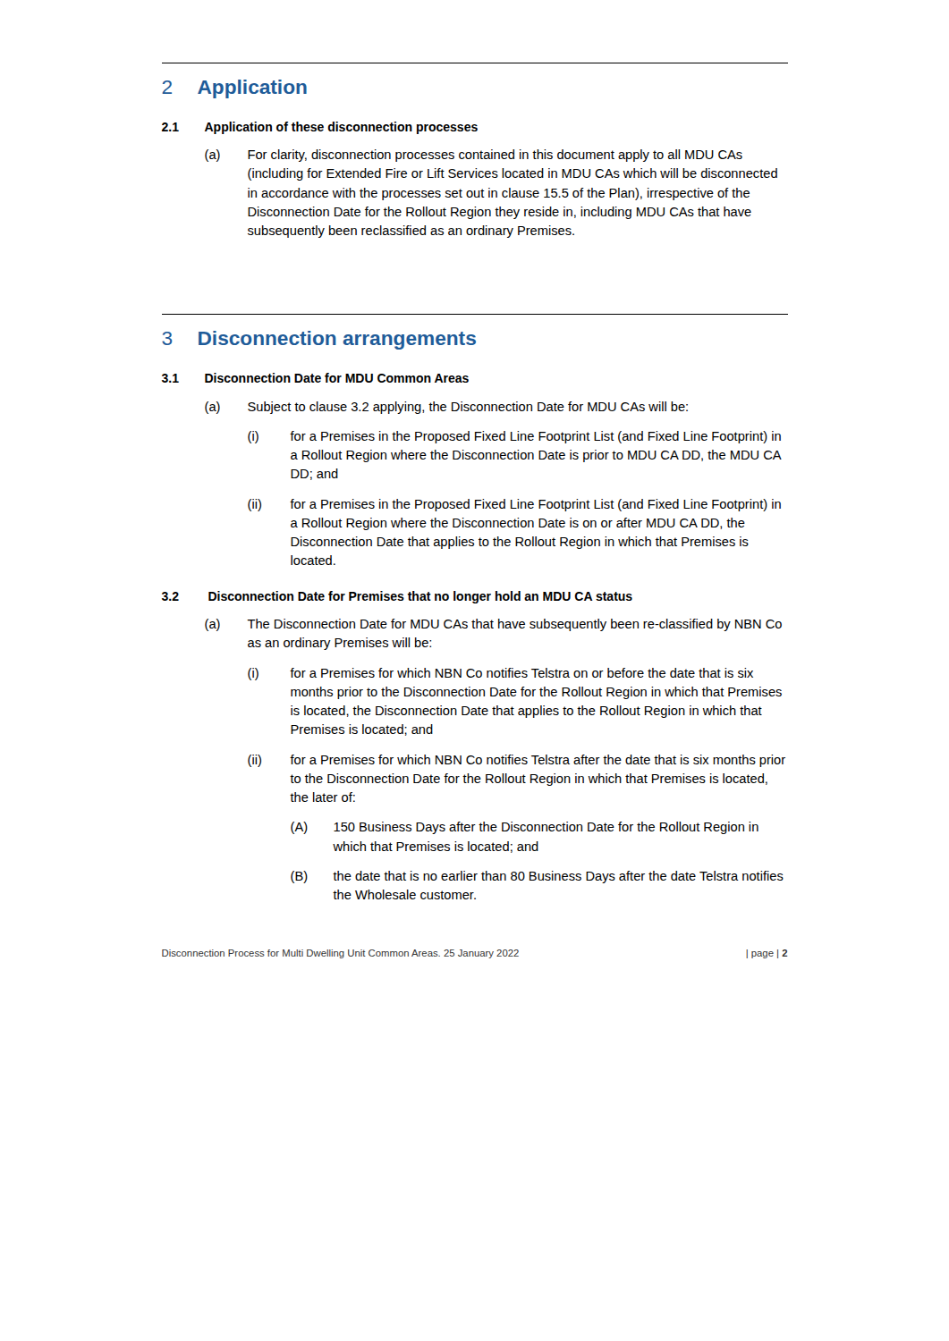2
Application
2.1 Application of these disconnection processes
(a) For clarity, disconnection processes contained in this document apply to all MDU CAs (including for Extended Fire or Lift Services located in MDU CAs which will be disconnected in accordance with the processes set out in clause 15.5 of the Plan), irrespective of the Disconnection Date for the Rollout Region they reside in, including MDU CAs that have subsequently been reclassified as an ordinary Premises.
3
Disconnection arrangements
3.1 Disconnection Date for MDU Common Areas
(a) Subject to clause 3.2 applying, the Disconnection Date for MDU CAs will be:
(i) for a Premises in the Proposed Fixed Line Footprint List (and Fixed Line Footprint) in a Rollout Region where the Disconnection Date is prior to MDU CA DD, the MDU CA DD; and
(ii) for a Premises in the Proposed Fixed Line Footprint List (and Fixed Line Footprint) in a Rollout Region where the Disconnection Date is on or after MDU CA DD, the Disconnection Date that applies to the Rollout Region in which that Premises is located.
3.2 Disconnection Date for Premises that no longer hold an MDU CA status
(a) The Disconnection Date for MDU CAs that have subsequently been re-classified by NBN Co as an ordinary Premises will be:
(i) for a Premises for which NBN Co notifies Telstra on or before the date that is six months prior to the Disconnection Date for the Rollout Region in which that Premises is located, the Disconnection Date that applies to the Rollout Region in which that Premises is located; and
(ii) for a Premises for which NBN Co notifies Telstra after the date that is six months prior to the Disconnection Date for the Rollout Region in which that Premises is located, the later of:
(A) 150 Business Days after the Disconnection Date for the Rollout Region in which that Premises is located; and
(B) the date that is no earlier than 80 Business Days after the date Telstra notifies the Wholesale customer.
Disconnection Process for Multi Dwelling Unit Common Areas. 25 January 2022
| page | 2